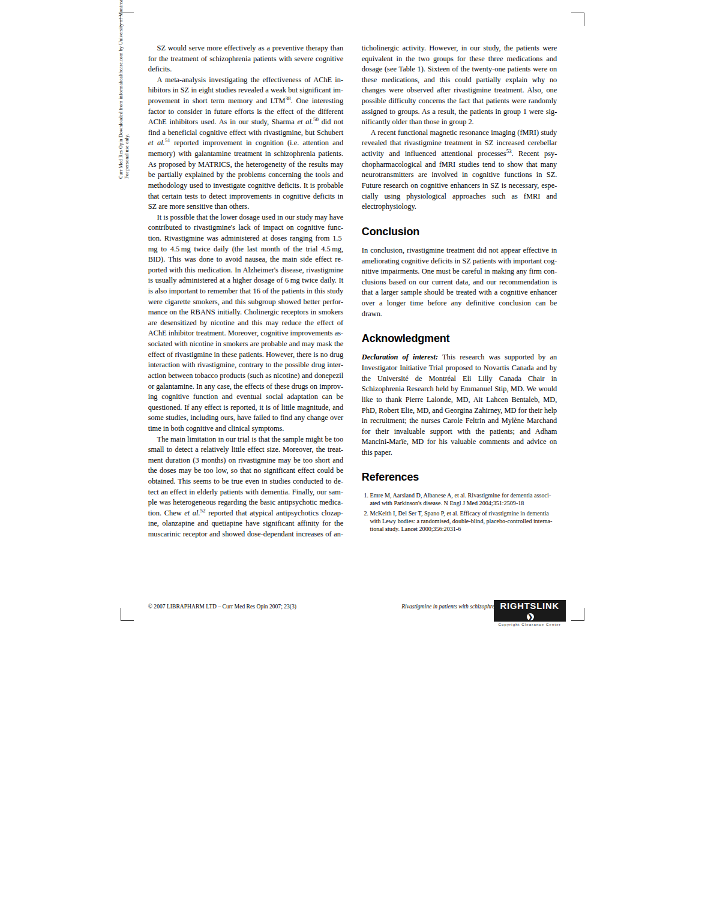Curr Med Res Opin Downloaded from informahealthcare.com by University of Montreal on 08/02/13
For personal use only.
SZ would serve more effectively as a preventive therapy than for the treatment of schizophrenia patients with severe cognitive deficits.
A meta-analysis investigating the effectiveness of AChE inhibitors in SZ in eight studies revealed a weak but significant improvement in short term memory and LTM38. One interesting factor to consider in future efforts is the effect of the different AChE inhibitors used. As in our study, Sharma et al.50 did not find a beneficial cognitive effect with rivastigmine, but Schubert et al.51 reported improvement in cognition (i.e. attention and memory) with galantamine treatment in schizophrenia patients. As proposed by MATRICS, the heterogeneity of the results may be partially explained by the problems concerning the tools and methodology used to investigate cognitive deficits. It is probable that certain tests to detect improvements in cognitive deficits in SZ are more sensitive than others.
It is possible that the lower dosage used in our study may have contributed to rivastigmine's lack of impact on cognitive function. Rivastigmine was administered at doses ranging from 1.5 mg to 4.5 mg twice daily (the last month of the trial 4.5 mg, BID). This was done to avoid nausea, the main side effect reported with this medication. In Alzheimer's disease, rivastigmine is usually administered at a higher dosage of 6 mg twice daily. It is also important to remember that 16 of the patients in this study were cigarette smokers, and this subgroup showed better performance on the RBANS initially. Cholinergic receptors in smokers are desensitized by nicotine and this may reduce the effect of AChE inhibitor treatment. Moreover, cognitive improvements associated with nicotine in smokers are probable and may mask the effect of rivastigmine in these patients. However, there is no drug interaction with rivastigmine, contrary to the possible drug interaction between tobacco products (such as nicotine) and donepezil or galantamine. In any case, the effects of these drugs on improving cognitive function and eventual social adaptation can be questioned. If any effect is reported, it is of little magnitude, and some studies, including ours, have failed to find any change over time in both cognitive and clinical symptoms.
The main limitation in our trial is that the sample might be too small to detect a relatively little effect size. Moreover, the treatment duration (3 months) on rivastigmine may be too short and the doses may be too low, so that no significant effect could be obtained. This seems to be true even in studies conducted to detect an effect in elderly patients with dementia. Finally, our sample was heterogeneous regarding the basic antipsychotic medication. Chew et al.52 reported that atypical antipsychotics clozapine, olanzapine and quetiapine have significant affinity for the muscarinic receptor and showed dose-dependant increases of anticholinergic activity. However, in our study, the patients were equivalent in the two groups for these three medications and dosage (see Table 1). Sixteen of the twenty-one patients were on these medications, and this could partially explain why no changes were observed after rivastigmine treatment. Also, one possible difficulty concerns the fact that patients were randomly assigned to groups. As a result, the patients in group 1 were significantly older than those in group 2.
A recent functional magnetic resonance imaging (fMRI) study revealed that rivastigmine treatment in SZ increased cerebellar activity and influenced attentional processes53. Recent psychopharmacological and fMRI studies tend to show that many neurotransmitters are involved in cognitive functions in SZ. Future research on cognitive enhancers in SZ is necessary, especially using physiological approaches such as fMRI and electrophysiology.
Conclusion
In conclusion, rivastigmine treatment did not appear effective in ameliorating cognitive deficits in SZ patients with important cognitive impairments. One must be careful in making any firm conclusions based on our current data, and our recommendation is that a larger sample should be treated with a cognitive enhancer over a longer time before any definitive conclusion can be drawn.
Acknowledgment
Declaration of interest: This research was supported by an Investigator Initiative Trial proposed to Novartis Canada and by the Université de Montréal Eli Lilly Canada Chair in Schizophrenia Research held by Emmanuel Stip, MD. We would like to thank Pierre Lalonde, MD, Ait Lahcen Bentaleb, MD, PhD, Robert Elie, MD, and Georgina Zahirney, MD for their help in recruitment; the nurses Carole Feltrin and Mylène Marchand for their invaluable support with the patients; and Adham Mancini-Marïe, MD for his valuable comments and advice on this paper.
References
Emre M, Aarsland D, Albanese A, et al. Rivastigmine for dementia associated with Parkinson's disease. N Engl J Med 2004;351:2509-18
McKeith I, Del Ser T, Spano P, et al. Efficacy of rivastigmine in dementia with Lewy bodies: a randomised, double-blind, placebo-controlled international study. Lancet 2000;356:2031-6
© 2007 LIBRAPHARM LTD – Curr Med Res Opin 2007; 23(3)
Rivastigmine in patients with schizophrenia Chouinard et al. 581
RIGHTSLINK❯
Copyright Clearance Center